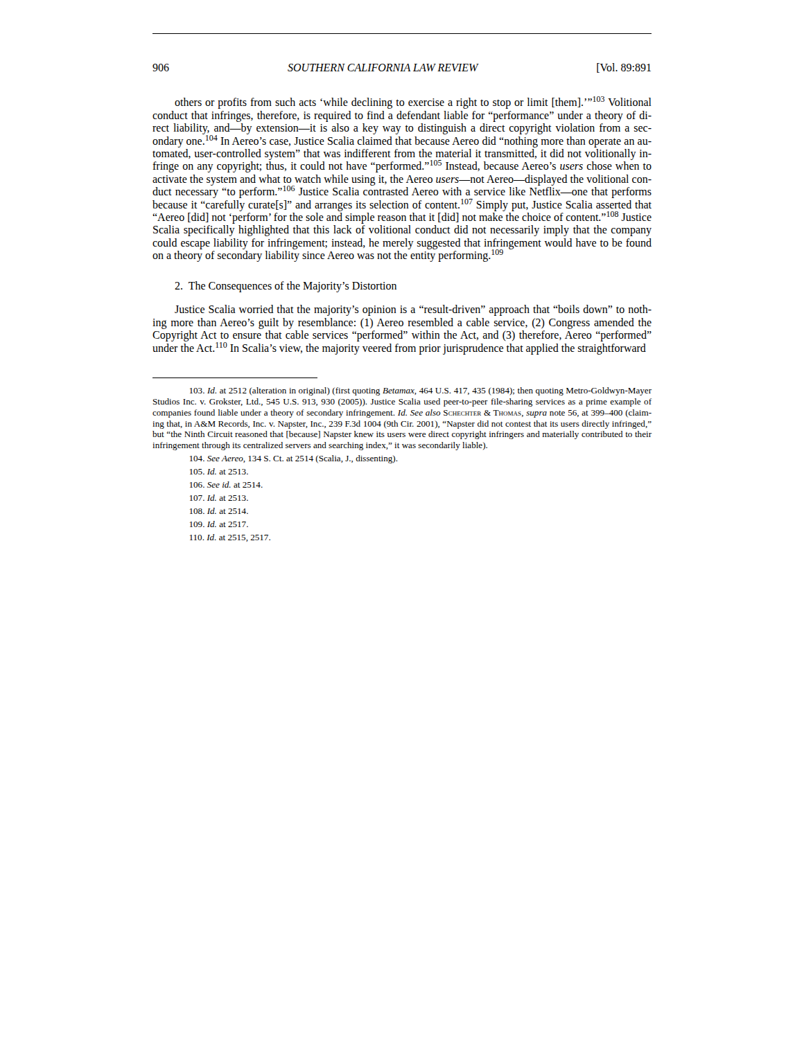906 SOUTHERN CALIFORNIA LAW REVIEW [Vol. 89:891
others or profits from such acts ‘while declining to exercise a right to stop or limit [them].’”103 Volitional conduct that infringes, therefore, is required to find a defendant liable for “performance” under a theory of direct liability, and—by extension—it is also a key way to distinguish a direct copyright violation from a secondary one.104 In Aereo’s case, Justice Scalia claimed that because Aereo did “nothing more than operate an automated, user-controlled system” that was indifferent from the material it transmitted, it did not volitionally infringe on any copyright; thus, it could not have “performed.”105 Instead, because Aereo’s users chose when to activate the system and what to watch while using it, the Aereo users—not Aereo—displayed the volitional conduct necessary “to perform.”106 Justice Scalia contrasted Aereo with a service like Netflix—one that performs because it “carefully curate[s]” and arranges its selection of content.107 Simply put, Justice Scalia asserted that “Aereo [did] not ‘perform’ for the sole and simple reason that it [did] not make the choice of content.”108 Justice Scalia specifically highlighted that this lack of volitional conduct did not necessarily imply that the company could escape liability for infringement; instead, he merely suggested that infringement would have to be found on a theory of secondary liability since Aereo was not the entity performing.109
2. The Consequences of the Majority’s Distortion
Justice Scalia worried that the majority’s opinion is a “result-driven” approach that “boils down” to nothing more than Aereo’s guilt by resemblance: (1) Aereo resembled a cable service, (2) Congress amended the Copyright Act to ensure that cable services “performed” within the Act, and (3) therefore, Aereo “performed” under the Act.110 In Scalia’s view, the majority veered from prior jurisprudence that applied the straightforward
103. Id. at 2512 (alteration in original) (first quoting Betamax, 464 U.S. 417, 435 (1984); then quoting Metro-Goldwyn-Mayer Studios Inc. v. Grokster, Ltd., 545 U.S. 913, 930 (2005)). Justice Scalia used peer-to-peer file-sharing services as a prime example of companies found liable under a theory of secondary infringement. Id. See also Schechter & Thomas, supra note 56, at 399–400 (claiming that, in A&M Records, Inc. v. Napster, Inc., 239 F.3d 1004 (9th Cir. 2001), “Napster did not contest that its users directly infringed,” but “the Ninth Circuit reasoned that [because] Napster knew its users were direct copyright infringers and materially contributed to their infringement through its centralized servers and searching index,” it was secondarily liable).
104. See Aereo, 134 S. Ct. at 2514 (Scalia, J., dissenting).
105. Id. at 2513.
106. See id. at 2514.
107. Id. at 2513.
108. Id. at 2514.
109. Id. at 2517.
110. Id. at 2515, 2517.